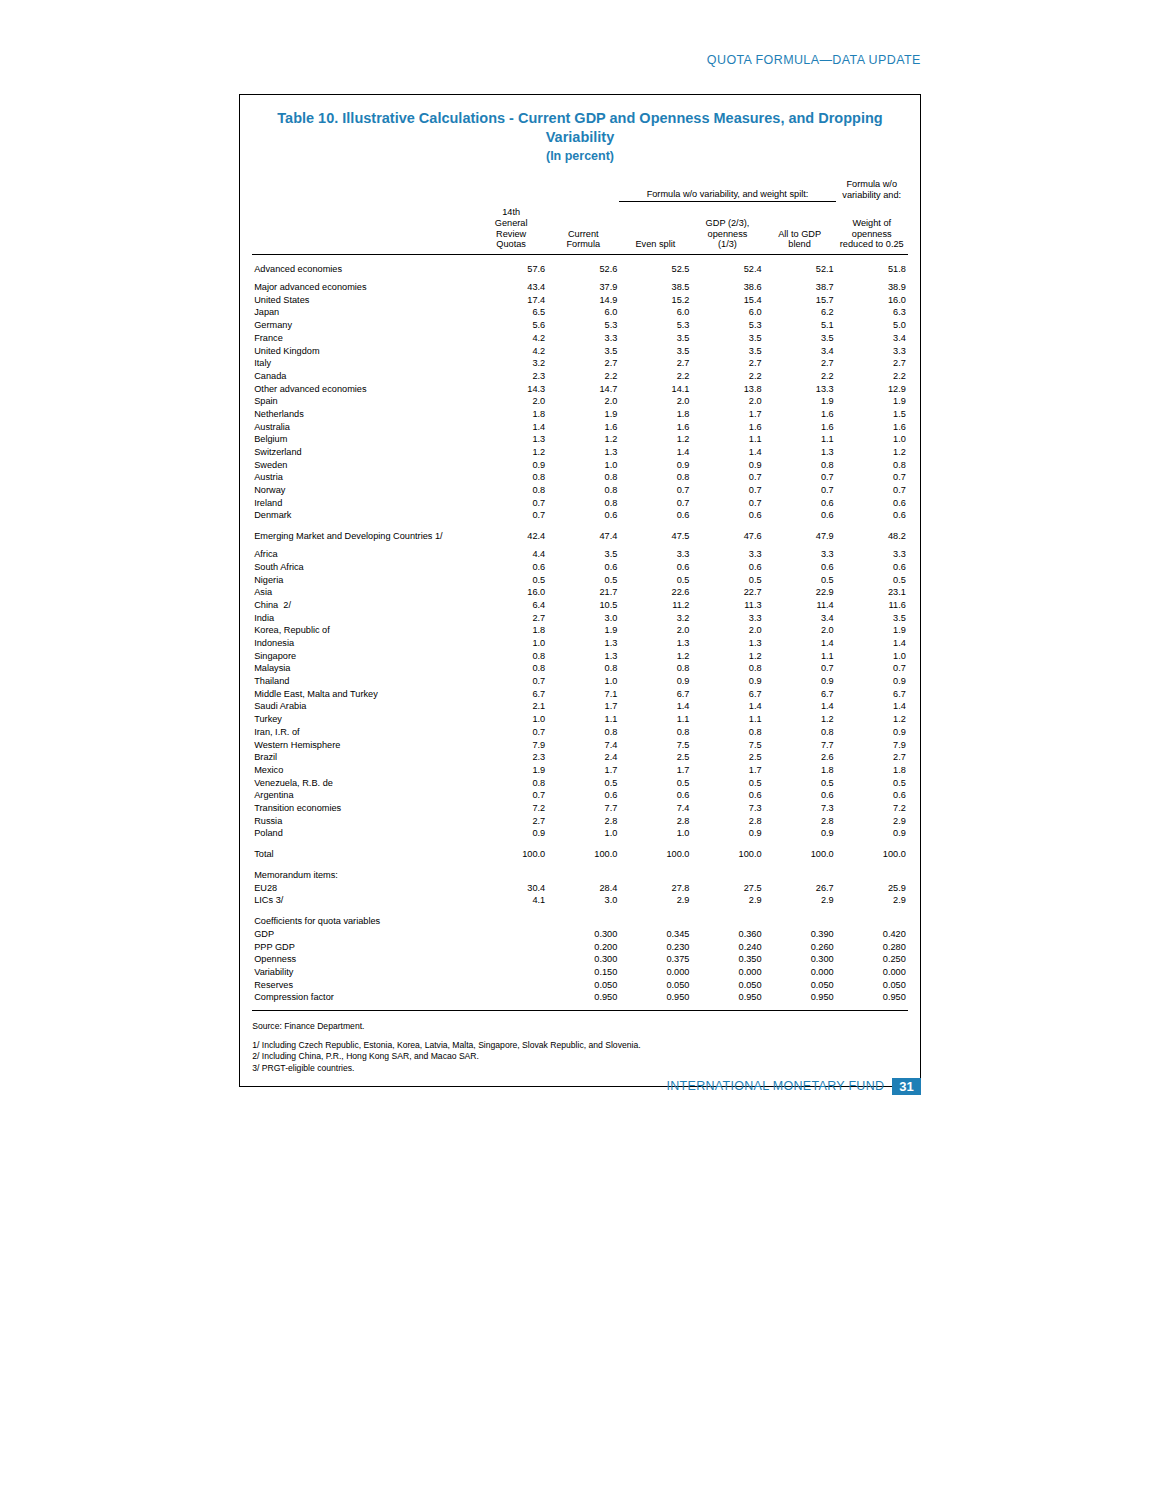QUOTA FORMULA—DATA UPDATE
Table 10. Illustrative Calculations - Current GDP and Openness Measures, and Dropping Variability
(In percent)
| | | | Formula w/o variability, and weight spilt: | Formula w/o variability and: |
| | 14th General Review Quotas | Current Formula | Even split | GDP (2/3), openness (1/3) | All to GDP blend | Weight of openness reduced to 0.25 |
| Advanced economies | 57.6 | 52.6 | 52.5 | 52.4 | 52.1 | 51.8 |
| Major advanced economies | 43.4 | 37.9 | 38.5 | 38.6 | 38.7 | 38.9 |
| United States | 17.4 | 14.9 | 15.2 | 15.4 | 15.7 | 16.0 |
| Japan | 6.5 | 6.0 | 6.0 | 6.0 | 6.2 | 6.3 |
| Germany | 5.6 | 5.3 | 5.3 | 5.3 | 5.1 | 5.0 |
| France | 4.2 | 3.3 | 3.5 | 3.5 | 3.5 | 3.4 |
| United Kingdom | 4.2 | 3.5 | 3.5 | 3.5 | 3.4 | 3.3 |
| Italy | 3.2 | 2.7 | 2.7 | 2.7 | 2.7 | 2.7 |
| Canada | 2.3 | 2.2 | 2.2 | 2.2 | 2.2 | 2.2 |
| Other advanced economies | 14.3 | 14.7 | 14.1 | 13.8 | 13.3 | 12.9 |
| Spain | 2.0 | 2.0 | 2.0 | 2.0 | 1.9 | 1.9 |
| Netherlands | 1.8 | 1.9 | 1.8 | 1.7 | 1.6 | 1.5 |
| Australia | 1.4 | 1.6 | 1.6 | 1.6 | 1.6 | 1.6 |
| Belgium | 1.3 | 1.2 | 1.2 | 1.1 | 1.1 | 1.0 |
| Switzerland | 1.2 | 1.3 | 1.4 | 1.4 | 1.3 | 1.2 |
| Sweden | 0.9 | 1.0 | 0.9 | 0.9 | 0.8 | 0.8 |
| Austria | 0.8 | 0.8 | 0.8 | 0.7 | 0.7 | 0.7 |
| Norway | 0.8 | 0.8 | 0.7 | 0.7 | 0.7 | 0.7 |
| Ireland | 0.7 | 0.8 | 0.7 | 0.7 | 0.6 | 0.6 |
| Denmark | 0.7 | 0.6 | 0.6 | 0.6 | 0.6 | 0.6 |
| Emerging Market and Developing Countries 1/ | 42.4 | 47.4 | 47.5 | 47.6 | 47.9 | 48.2 |
| Africa | 4.4 | 3.5 | 3.3 | 3.3 | 3.3 | 3.3 |
| South Africa | 0.6 | 0.6 | 0.6 | 0.6 | 0.6 | 0.6 |
| Nigeria | 0.5 | 0.5 | 0.5 | 0.5 | 0.5 | 0.5 |
| Asia | 16.0 | 21.7 | 22.6 | 22.7 | 22.9 | 23.1 |
| China 2/ | 6.4 | 10.5 | 11.2 | 11.3 | 11.4 | 11.6 |
| India | 2.7 | 3.0 | 3.2 | 3.3 | 3.4 | 3.5 |
| Korea, Republic of | 1.8 | 1.9 | 2.0 | 2.0 | 2.0 | 1.9 |
| Indonesia | 1.0 | 1.3 | 1.3 | 1.3 | 1.4 | 1.4 |
| Singapore | 0.8 | 1.3 | 1.2 | 1.2 | 1.1 | 1.0 |
| Malaysia | 0.8 | 0.8 | 0.8 | 0.8 | 0.7 | 0.7 |
| Thailand | 0.7 | 1.0 | 0.9 | 0.9 | 0.9 | 0.9 |
| Middle East, Malta and Turkey | 6.7 | 7.1 | 6.7 | 6.7 | 6.7 | 6.7 |
| Saudi Arabia | 2.1 | 1.7 | 1.4 | 1.4 | 1.4 | 1.4 |
| Turkey | 1.0 | 1.1 | 1.1 | 1.1 | 1.2 | 1.2 |
| Iran, I.R. of | 0.7 | 0.8 | 0.8 | 0.8 | 0.8 | 0.9 |
| Western Hemisphere | 7.9 | 7.4 | 7.5 | 7.5 | 7.7 | 7.9 |
| Brazil | 2.3 | 2.4 | 2.5 | 2.5 | 2.6 | 2.7 |
| Mexico | 1.9 | 1.7 | 1.7 | 1.7 | 1.8 | 1.8 |
| Venezuela, R.B. de | 0.8 | 0.5 | 0.5 | 0.5 | 0.5 | 0.5 |
| Argentina | 0.7 | 0.6 | 0.6 | 0.6 | 0.6 | 0.6 |
| Transition economies | 7.2 | 7.7 | 7.4 | 7.3 | 7.3 | 7.2 |
| Russia | 2.7 | 2.8 | 2.8 | 2.8 | 2.8 | 2.9 |
| Poland | 0.9 | 1.0 | 1.0 | 0.9 | 0.9 | 0.9 |
| Total | 100.0 | 100.0 | 100.0 | 100.0 | 100.0 | 100.0 |
| Memorandum items: | | | | | | |
| EU28 | 30.4 | 28.4 | 27.8 | 27.5 | 26.7 | 25.9 |
| LICs 3/ | 4.1 | 3.0 | 2.9 | 2.9 | 2.9 | 2.9 |
| Coefficients for quota variables | | | | | | |
| GDP | | 0.300 | 0.345 | 0.360 | 0.390 | 0.420 |
| PPP GDP | | 0.200 | 0.230 | 0.240 | 0.260 | 0.280 |
| Openness | | 0.300 | 0.375 | 0.350 | 0.300 | 0.250 |
| Variability | | 0.150 | 0.000 | 0.000 | 0.000 | 0.000 |
| Reserves | | 0.050 | 0.050 | 0.050 | 0.050 | 0.050 |
| Compression factor | | 0.950 | 0.950 | 0.950 | 0.950 | 0.950 |
Source: Finance Department.
1/ Including Czech Republic, Estonia, Korea, Latvia, Malta, Singapore, Slovak Republic, and Slovenia.
2/ Including China, P.R., Hong Kong SAR, and Macao SAR.
3/ PRGT-eligible countries.
INTERNATIONAL MONETARY FUND
31